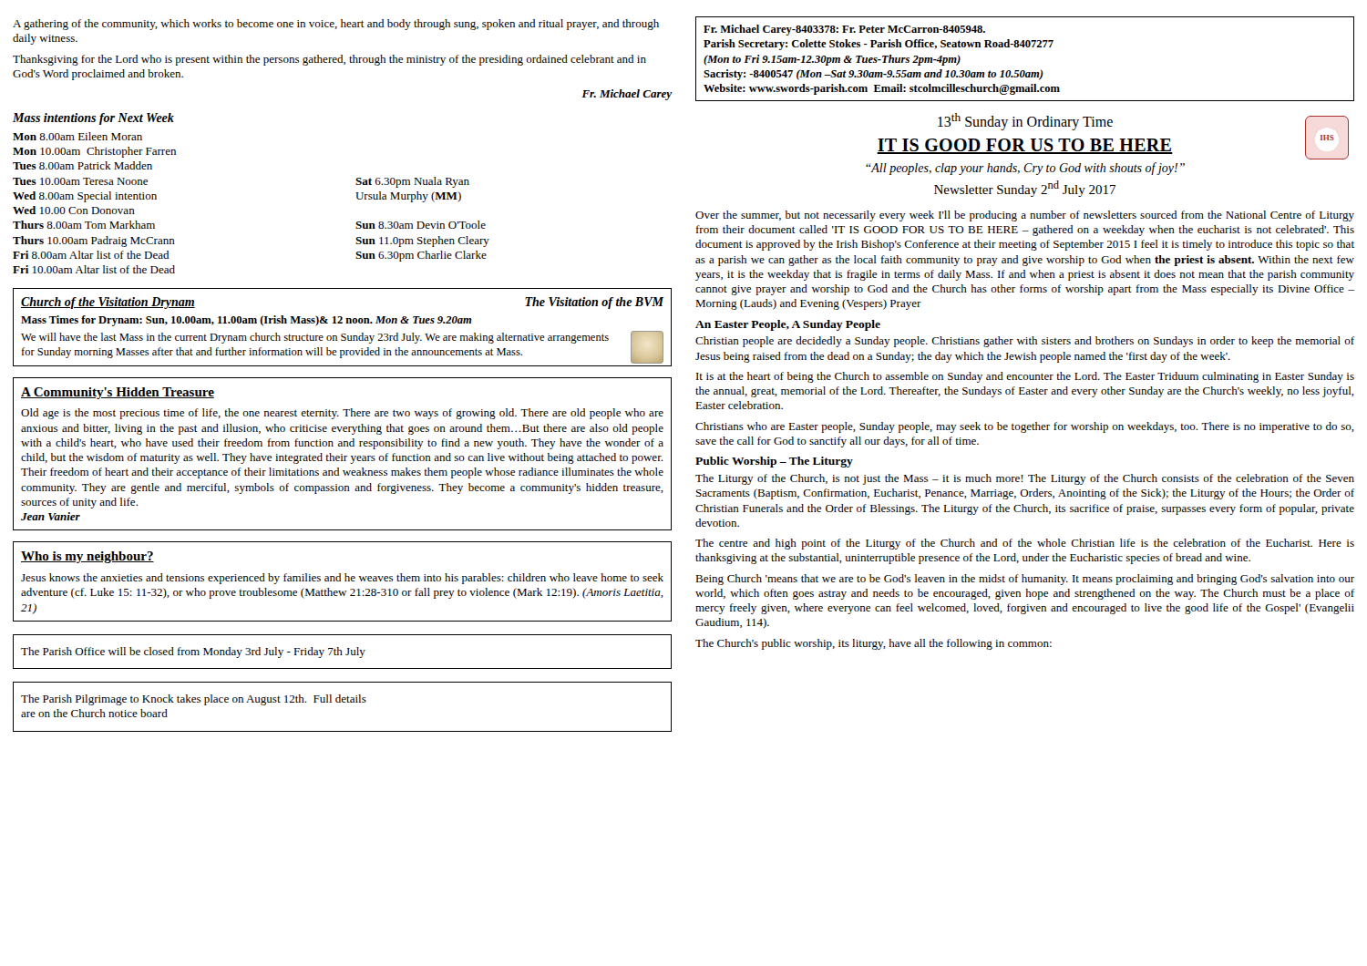A gathering of the community, which works to become one in voice, heart and body through sung, spoken and ritual prayer, and through daily witness.
Thanksgiving for the Lord who is present within the persons gathered, through the ministry of the presiding ordained celebrant and in God's Word proclaimed and broken.
Fr. Michael Carey
Mass intentions for Next Week
| Mon 8.00am Eileen Moran | |
| Mon 10.00am Christopher Farren | |
| Tues 8.00am Patrick Madden | |
| Tues 10.00am Teresa Noone | Sat 6.30pm Nuala Ryan |
| Wed 8.00am Special intention | Ursula Murphy ( MM ) |
| Wed 10.00 Con Donovan | |
| Thurs 8.00am Tom Markham | Sun 8.30am Devin O'Toole |
| Thurs 10.00am Padraig McCrann | Sun 11.0pm Stephen Cleary |
| Fri 8.00am Altar list of the Dead | Sun 6.30pm Charlie Clarke |
| Fri 10.00am Altar list of the Dead | |
Church of the Visitation Drynam The Visitation of the BVM
Mass Times for Drynam: Sun, 10.00am, 11.00am (Irish Mass)& 12 noon. Mon & Tues 9.20am
We will have the last Mass in the current Drynam church structure on Sunday 23rd July. We are making alternative arrangements for Sunday morning Masses after that and further information will be provided in the announcements at Mass.
A Community's Hidden Treasure
Old age is the most precious time of life, the one nearest eternity. There are two ways of growing old. There are old people who are anxious and bitter, living in the past and illusion, who criticise everything that goes on around them…But there are also old people with a child's heart, who have used their freedom from function and responsibility to find a new youth. They have the wonder of a child, but the wisdom of maturity as well. They have integrated their years of function and so can live without being attached to power. Their freedom of heart and their acceptance of their limitations and weakness makes them people whose radiance illuminates the whole community. They are gentle and merciful, symbols of compassion and forgiveness. They become a community's hidden treasure, sources of unity and life.
Jean Vanier
Who is my neighbour?
Jesus knows the anxieties and tensions experienced by families and he weaves them into his parables: children who leave home to seek adventure (cf. Luke 15: 11-32), or who prove troublesome (Matthew 21:28-310 or fall prey to violence (Mark 12:19). (Amoris Laetitia, 21)
The Parish Office will be closed from Monday 3rd July - Friday 7th July
The Parish Pilgrimage to Knock takes place on August 12th. Full details
are on the Church notice board
Fr. Michael Carey-8403378: Fr. Peter McCarron-8405948.
Parish Secretary: Colette Stokes - Parish Office, Seatown Road-8407277
(Mon to Fri 9.15am-12.30pm & Tues-Thurs 2pm-4pm)
Sacristy: -8400547 (Mon –Sat 9.30am-9.55am and 10.30am to 10.50am)
Website: www.swords-parish.com Email: stcolmcilleschurch@gmail.com
IHS
13th Sunday in Ordinary Time
IT IS GOOD FOR US TO BE HERE
“All peoples, clap your hands, Cry to God with shouts of joy!”
Newsletter Sunday 2nd July 2017
Over the summer, but not necessarily every week I'll be producing a number of newsletters sourced from the National Centre of Liturgy from their document called 'IT IS GOOD FOR US TO BE HERE – gathered on a weekday when the eucharist is not celebrated'. This document is approved by the Irish Bishop's Conference at their meeting of September 2015 I feel it is timely to introduce this topic so that as a parish we can gather as the local faith community to pray and give worship to God when the priest is absent. Within the next few years, it is the weekday that is fragile in terms of daily Mass. If and when a priest is absent it does not mean that the parish community cannot give prayer and worship to God and the Church has other forms of worship apart from the Mass especially its Divine Office – Morning (Lauds) and Evening (Vespers) Prayer
An Easter People, A Sunday People
Christian people are decidedly a Sunday people. Christians gather with sisters and brothers on Sundays in order to keep the memorial of Jesus being raised from the dead on a Sunday; the day which the Jewish people named the 'first day of the week'.
It is at the heart of being the Church to assemble on Sunday and encounter the Lord. The Easter Triduum culminating in Easter Sunday is the annual, great, memorial of the Lord. Thereafter, the Sundays of Easter and every other Sunday are the Church's weekly, no less joyful, Easter celebration.
Christians who are Easter people, Sunday people, may seek to be together for worship on weekdays, too. There is no imperative to do so, save the call for God to sanctify all our days, for all of time.
Public Worship – The Liturgy
The Liturgy of the Church, is not just the Mass – it is much more! The Liturgy of the Church consists of the celebration of the Seven Sacraments (Baptism, Confirmation, Eucharist, Penance, Marriage, Orders, Anointing of the Sick); the Liturgy of the Hours; the Order of Christian Funerals and the Order of Blessings. The Liturgy of the Church, its sacrifice of praise, surpasses every form of popular, private devotion.
The centre and high point of the Liturgy of the Church and of the whole Christian life is the celebration of the Eucharist. Here is thanksgiving at the substantial, uninterruptible presence of the Lord, under the Eucharistic species of bread and wine.
Being Church 'means that we are to be God's leaven in the midst of humanity. It means proclaiming and bringing God's salvation into our world, which often goes astray and needs to be encouraged, given hope and strengthened on the way. The Church must be a place of mercy freely given, where everyone can feel welcomed, loved, forgiven and encouraged to live the good life of the Gospel' (Evangelii Gaudium, 114).
The Church's public worship, its liturgy, have all the following in common: